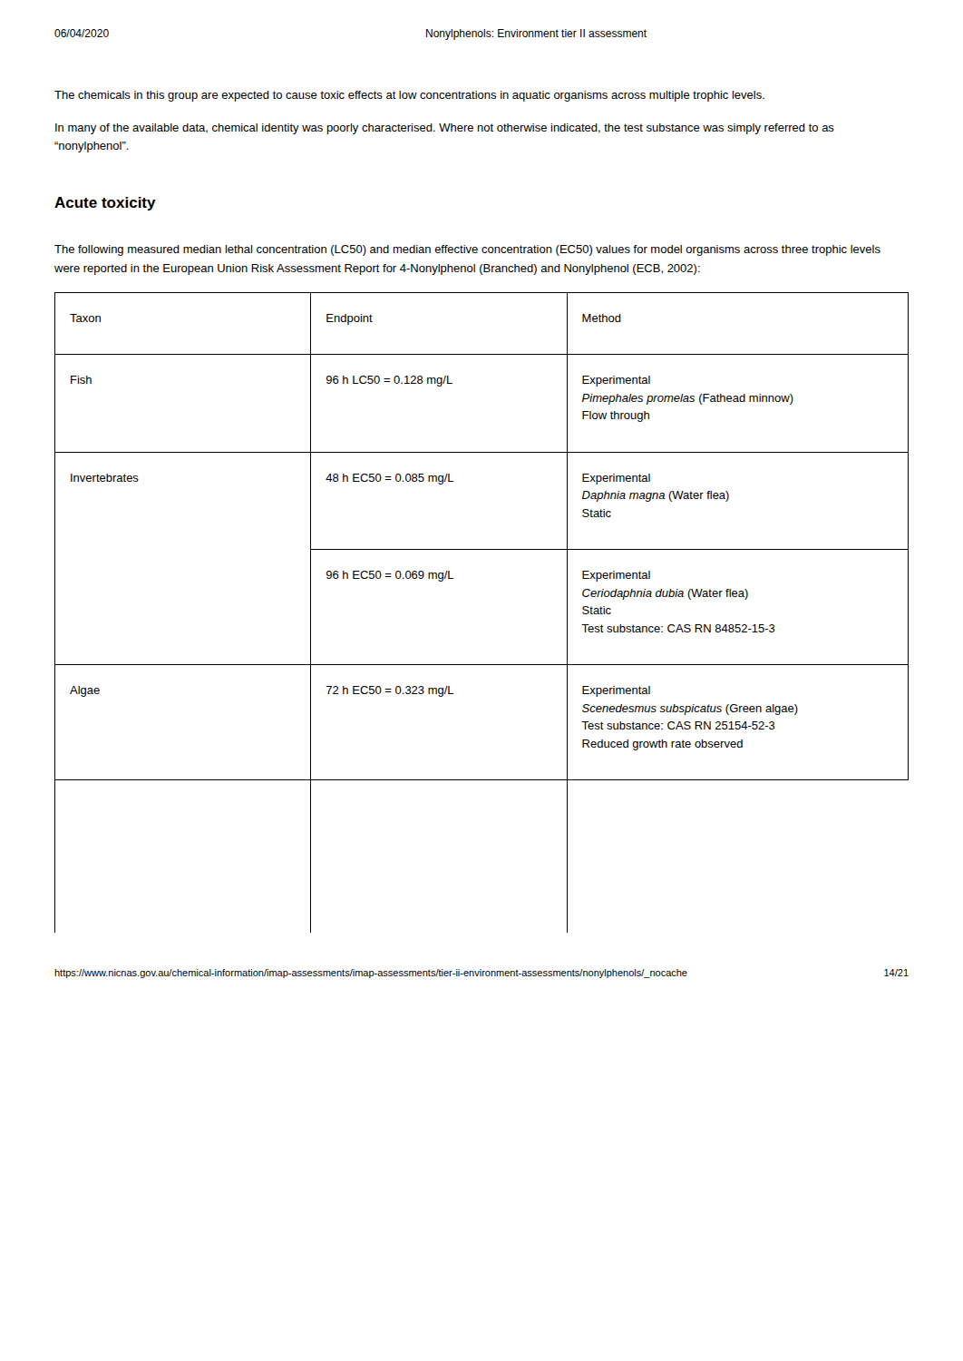06/04/2020 Nonylphenols: Environment tier II assessment
The chemicals in this group are expected to cause toxic effects at low concentrations in aquatic organisms across multiple trophic levels.
In many of the available data, chemical identity was poorly characterised. Where not otherwise indicated, the test substance was simply referred to as “nonylphenol”.
Acute toxicity
The following measured median lethal concentration (LC50) and median effective concentration (EC50) values for model organisms across three trophic levels were reported in the European Union Risk Assessment Report for 4-Nonylphenol (Branched) and Nonylphenol (ECB, 2002):
| Taxon | Endpoint | Method |
| Fish | 96 h LC50 = 0.128 mg/L | Experimental Pimephales promelas (Fathead minnow) Flow through |
| Invertebrates | 48 h EC50 = 0.085 mg/L | Experimental Daphnia magna (Water flea) Static |
| 96 h EC50 = 0.069 mg/L | Experimental Ceriodaphnia dubia (Water flea) Static Test substance: CAS RN 84852-15-3 |
| Algae | 72 h EC50 = 0.323 mg/L | Experimental Scenedesmus subspicatus (Green algae) Test substance: CAS RN 25154-52-3 Reduced growth rate observed |
https://www.nicnas.gov.au/chemical-information/imap-assessments/imap-assessments/tier-ii-environment-assessments/nonylphenols/_nocache 14/21